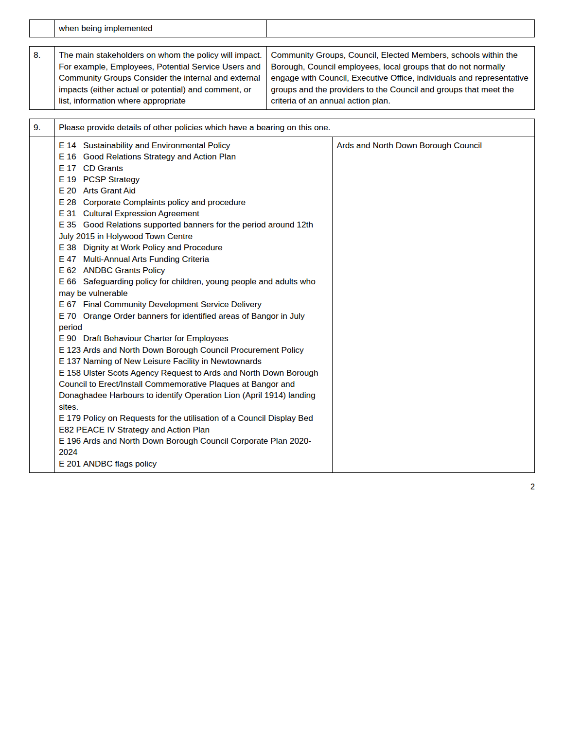| | when being implemented | |
| 8. | The main stakeholders on whom the policy will impact. For example, Employees, Potential Service Users and Community Groups Consider the internal and external impacts (either actual or potential) and comment, or list, information where appropriate | Community Groups, Council, Elected Members, schools within the Borough, Council employees, local groups that do not normally engage with Council, Executive Office, individuals and representative groups and the providers to the Council and groups that meet the criteria of an annual action plan. |
| 9. | Please provide details of other policies which have a bearing on this one. |
| | E 14 Sustainability and Environmental Policy E 16 Good Relations Strategy and Action Plan E 17 CD Grants E 19 PCSP Strategy E 20 Arts Grant Aid E 28 Corporate Complaints policy and procedure E 31 Cultural Expression Agreement E 35 Good Relations supported banners for the period around 12th July 2015 in Holywood Town Centre E 38 Dignity at Work Policy and Procedure E 47 Multi-Annual Arts Funding Criteria E 62 ANDBC Grants Policy E 66 Safeguarding policy for children, young people and adults who may be vulnerable E 67 Final Community Development Service Delivery E 70 Orange Order banners for identified areas of Bangor in July period E 90 Draft Behaviour Charter for Employees E 123 Ards and North Down Borough Council Procurement Policy E 137 Naming of New Leisure Facility in Newtownards E 158 Ulster Scots Agency Request to Ards and North Down Borough Council to Erect/Install Commemorative Plaques at Bangor and Donaghadee Harbours to identify Operation Lion (April 1914) landing sites. E 179 Policy on Requests for the utilisation of a Council Display Bed E82 PEACE IV Strategy and Action Plan E 196 Ards and North Down Borough Council Corporate Plan 2020-2024 E 201 ANDBC flags policy | Ards and North Down Borough Council |
2